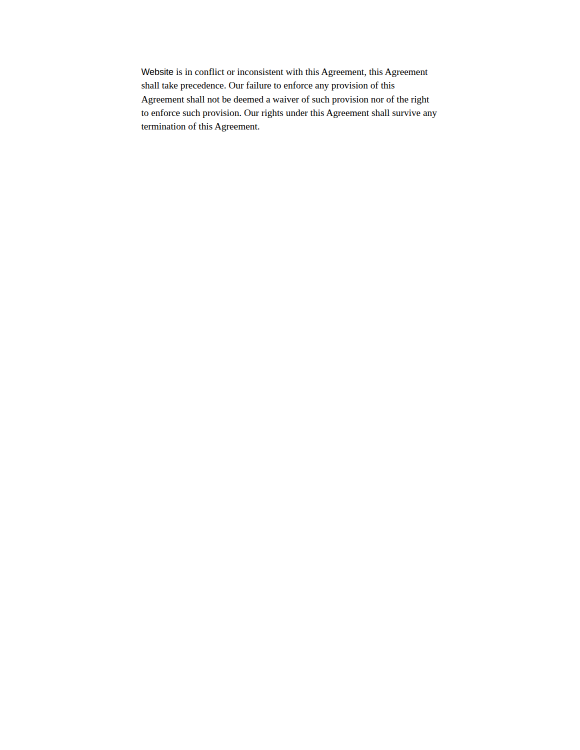Website is in conflict or inconsistent with this Agreement, this Agreement shall take precedence. Our failure to enforce any provision of this Agreement shall not be deemed a waiver of such provision nor of the right to enforce such provision. Our rights under this Agreement shall survive any termination of this Agreement.